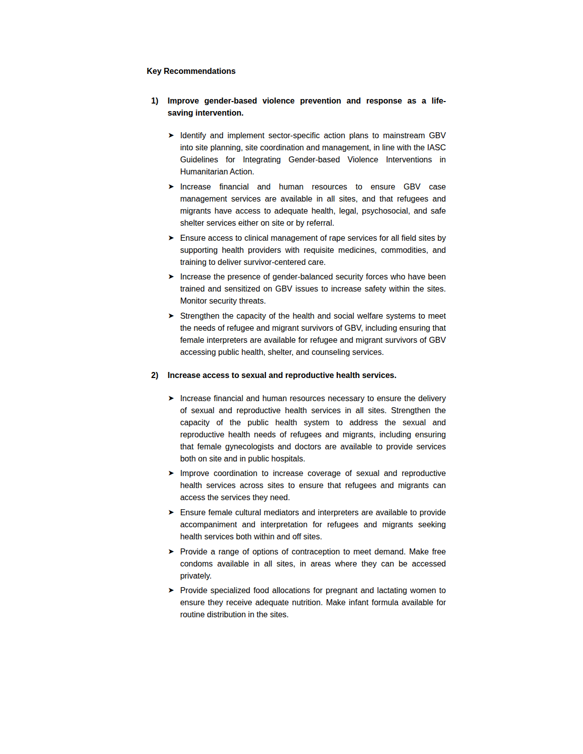Key Recommendations
Improve gender-based violence prevention and response as a life-saving intervention.
Identify and implement sector-specific action plans to mainstream GBV into site planning, site coordination and management, in line with the IASC Guidelines for Integrating Gender-based Violence Interventions in Humanitarian Action.
Increase financial and human resources to ensure GBV case management services are available in all sites, and that refugees and migrants have access to adequate health, legal, psychosocial, and safe shelter services either on site or by referral.
Ensure access to clinical management of rape services for all field sites by supporting health providers with requisite medicines, commodities, and training to deliver survivor-centered care.
Increase the presence of gender-balanced security forces who have been trained and sensitized on GBV issues to increase safety within the sites. Monitor security threats.
Strengthen the capacity of the health and social welfare systems to meet the needs of refugee and migrant survivors of GBV, including ensuring that female interpreters are available for refugee and migrant survivors of GBV accessing public health, shelter, and counseling services.
Increase access to sexual and reproductive health services.
Increase financial and human resources necessary to ensure the delivery of sexual and reproductive health services in all sites. Strengthen the capacity of the public health system to address the sexual and reproductive health needs of refugees and migrants, including ensuring that female gynecologists and doctors are available to provide services both on site and in public hospitals.
Improve coordination to increase coverage of sexual and reproductive health services across sites to ensure that refugees and migrants can access the services they need.
Ensure female cultural mediators and interpreters are available to provide accompaniment and interpretation for refugees and migrants seeking health services both within and off sites.
Provide a range of options of contraception to meet demand. Make free condoms available in all sites, in areas where they can be accessed privately.
Provide specialized food allocations for pregnant and lactating women to ensure they receive adequate nutrition. Make infant formula available for routine distribution in the sites.